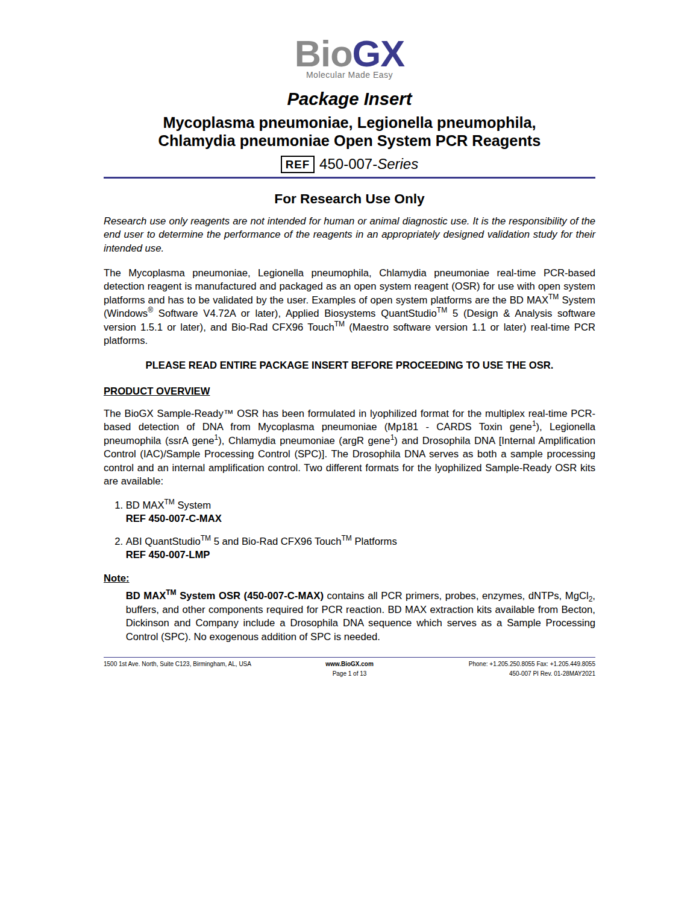BioGX
Molecular Made Easy
Package Insert
Mycoplasma pneumoniae, Legionella pneumophila,
Chlamydia pneumoniae Open System PCR Reagents
REF 450-007-Series
For Research Use Only
Research use only reagents are not intended for human or animal diagnostic use. It is the responsibility of the end user to determine the performance of the reagents in an appropriately designed validation study for their intended use.
The Mycoplasma pneumoniae, Legionella pneumophila, Chlamydia pneumoniae real-time PCR-based detection reagent is manufactured and packaged as an open system reagent (OSR) for use with open system platforms and has to be validated by the user. Examples of open system platforms are the BD MAXTM System (Windows® Software V4.72A or later), Applied Biosystems QuantStudioTM 5 (Design & Analysis software version 1.5.1 or later), and Bio-Rad CFX96 TouchTM (Maestro software version 1.1 or later) real-time PCR platforms.
PLEASE READ ENTIRE PACKAGE INSERT BEFORE PROCEEDING TO USE THE OSR.
PRODUCT OVERVIEW
The BioGX Sample-Ready™ OSR has been formulated in lyophilized format for the multiplex real-time PCR-based detection of DNA from Mycoplasma pneumoniae (Mp181 - CARDS Toxin gene1), Legionella pneumophila (ssrA gene1), Chlamydia pneumoniae (argR gene1) and Drosophila DNA [Internal Amplification Control (IAC)/Sample Processing Control (SPC)]. The Drosophila DNA serves as both a sample processing control and an internal amplification control. Two different formats for the lyophilized Sample-Ready OSR kits are available:
BD MAXTM System REF 450-007-C-MAX
ABI QuantStudioTM 5 and Bio-Rad CFX96 TouchTM Platforms REF 450-007-LMP
Note:
BD MAXTM System OSR (450-007-C-MAX) contains all PCR primers, probes, enzymes, dNTPs, MgCl2, buffers, and other components required for PCR reaction. BD MAX extraction kits available from Becton, Dickinson and Company include a Drosophila DNA sequence which serves as a Sample Processing Control (SPC). No exogenous addition of SPC is needed.
| 1500 1st Ave. North, Suite C123, Birmingham, AL, USA | www.BioGX.com | Phone: +1.205.250.8055 Fax: +1.205.449.8055 |
| | Page 1 of 13 | 450-007 PI Rev. 01-28MAY2021 |